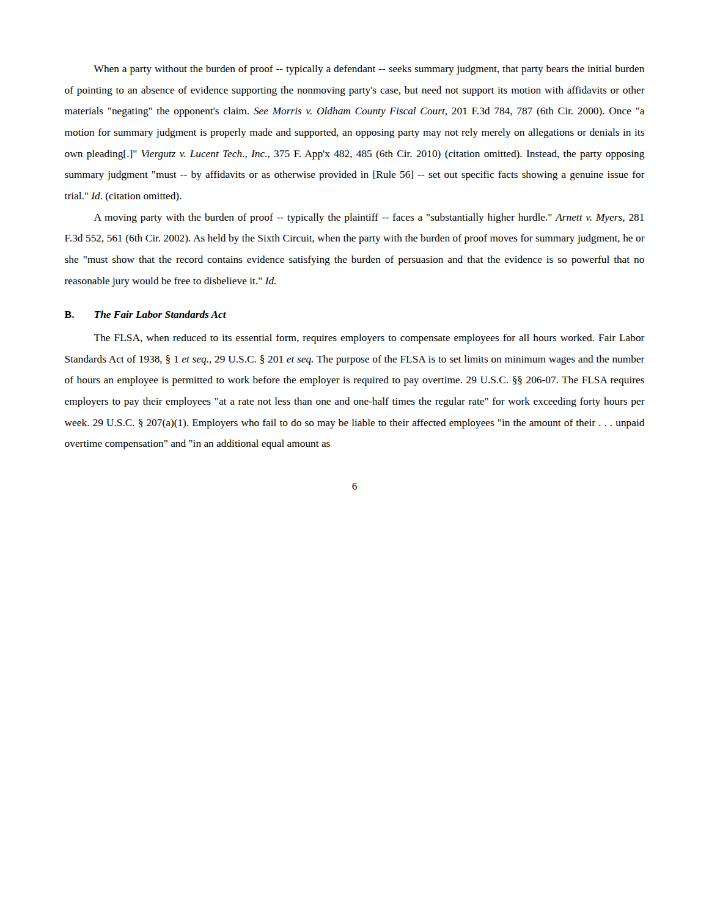When a party without the burden of proof -- typically a defendant -- seeks summary judgment, that party bears the initial burden of pointing to an absence of evidence supporting the nonmoving party's case, but need not support its motion with affidavits or other materials "negating" the opponent's claim. See Morris v. Oldham County Fiscal Court, 201 F.3d 784, 787 (6th Cir. 2000). Once "a motion for summary judgment is properly made and supported, an opposing party may not rely merely on allegations or denials in its own pleading[.]" Viergutz v. Lucent Tech., Inc., 375 F. App'x 482, 485 (6th Cir. 2010) (citation omitted). Instead, the party opposing summary judgment "must -- by affidavits or as otherwise provided in [Rule 56] -- set out specific facts showing a genuine issue for trial." Id. (citation omitted).
A moving party with the burden of proof -- typically the plaintiff -- faces a "substantially higher hurdle." Arnett v. Myers, 281 F.3d 552, 561 (6th Cir. 2002). As held by the Sixth Circuit, when the party with the burden of proof moves for summary judgment, he or she "must show that the record contains evidence satisfying the burden of persuasion and that the evidence is so powerful that no reasonable jury would be free to disbelieve it." Id.
B. The Fair Labor Standards Act
The FLSA, when reduced to its essential form, requires employers to compensate employees for all hours worked. Fair Labor Standards Act of 1938, § 1 et seq., 29 U.S.C. § 201 et seq. The purpose of the FLSA is to set limits on minimum wages and the number of hours an employee is permitted to work before the employer is required to pay overtime. 29 U.S.C. §§ 206-07. The FLSA requires employers to pay their employees "at a rate not less than one and one-half times the regular rate" for work exceeding forty hours per week. 29 U.S.C. § 207(a)(1). Employers who fail to do so may be liable to their affected employees "in the amount of their . . . unpaid overtime compensation" and "in an additional equal amount as
6